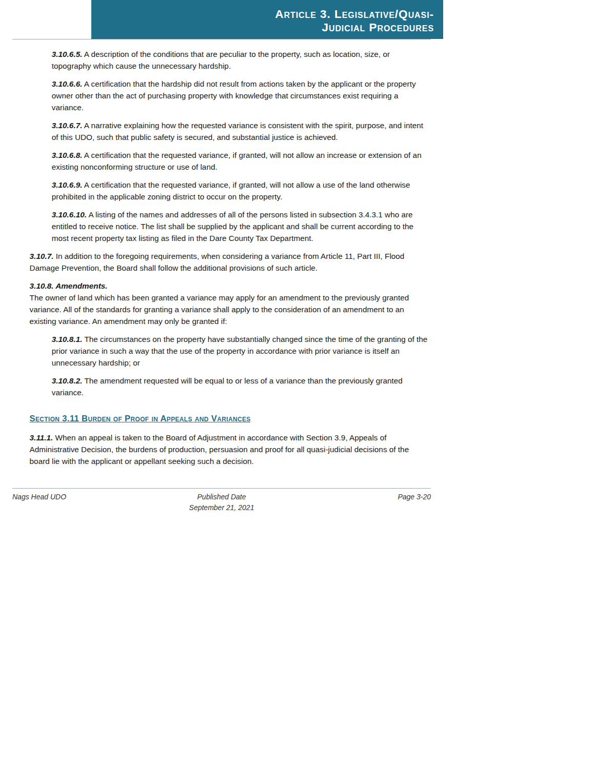Article 3. Legislative/Quasi-
Judicial Procedures
3.10.6.5. A description of the conditions that are peculiar to the property, such as location, size, or topography which cause the unnecessary hardship.
3.10.6.6. A certification that the hardship did not result from actions taken by the applicant or the property owner other than the act of purchasing property with knowledge that circumstances exist requiring a variance.
3.10.6.7. A narrative explaining how the requested variance is consistent with the spirit, purpose, and intent of this UDO, such that public safety is secured, and substantial justice is achieved.
3.10.6.8. A certification that the requested variance, if granted, will not allow an increase or extension of an existing nonconforming structure or use of land.
3.10.6.9. A certification that the requested variance, if granted, will not allow a use of the land otherwise prohibited in the applicable zoning district to occur on the property.
3.10.6.10. A listing of the names and addresses of all of the persons listed in subsection 3.4.3.1 who are entitled to receive notice. The list shall be supplied by the applicant and shall be current according to the most recent property tax listing as filed in the Dare County Tax Department.
3.10.7. In addition to the foregoing requirements, when considering a variance from Article 11, Part III, Flood Damage Prevention, the Board shall follow the additional provisions of such article.
3.10.8. Amendments.
The owner of land which has been granted a variance may apply for an amendment to the previously granted variance. All of the standards for granting a variance shall apply to the consideration of an amendment to an existing variance. An amendment may only be granted if:
3.10.8.1. The circumstances on the property have substantially changed since the time of the granting of the prior variance in such a way that the use of the property in accordance with prior variance is itself an unnecessary hardship; or
3.10.8.2. The amendment requested will be equal to or less of a variance than the previously granted variance.
Section 3.11 Burden of Proof in Appeals and Variances
3.11.1. When an appeal is taken to the Board of Adjustment in accordance with Section 3.9, Appeals of Administrative Decision, the burdens of production, persuasion and proof for all quasi-judicial decisions of the board lie with the applicant or appellant seeking such a decision.
Nags Head UDO
Published Date
September 21, 2021
Page 3-20